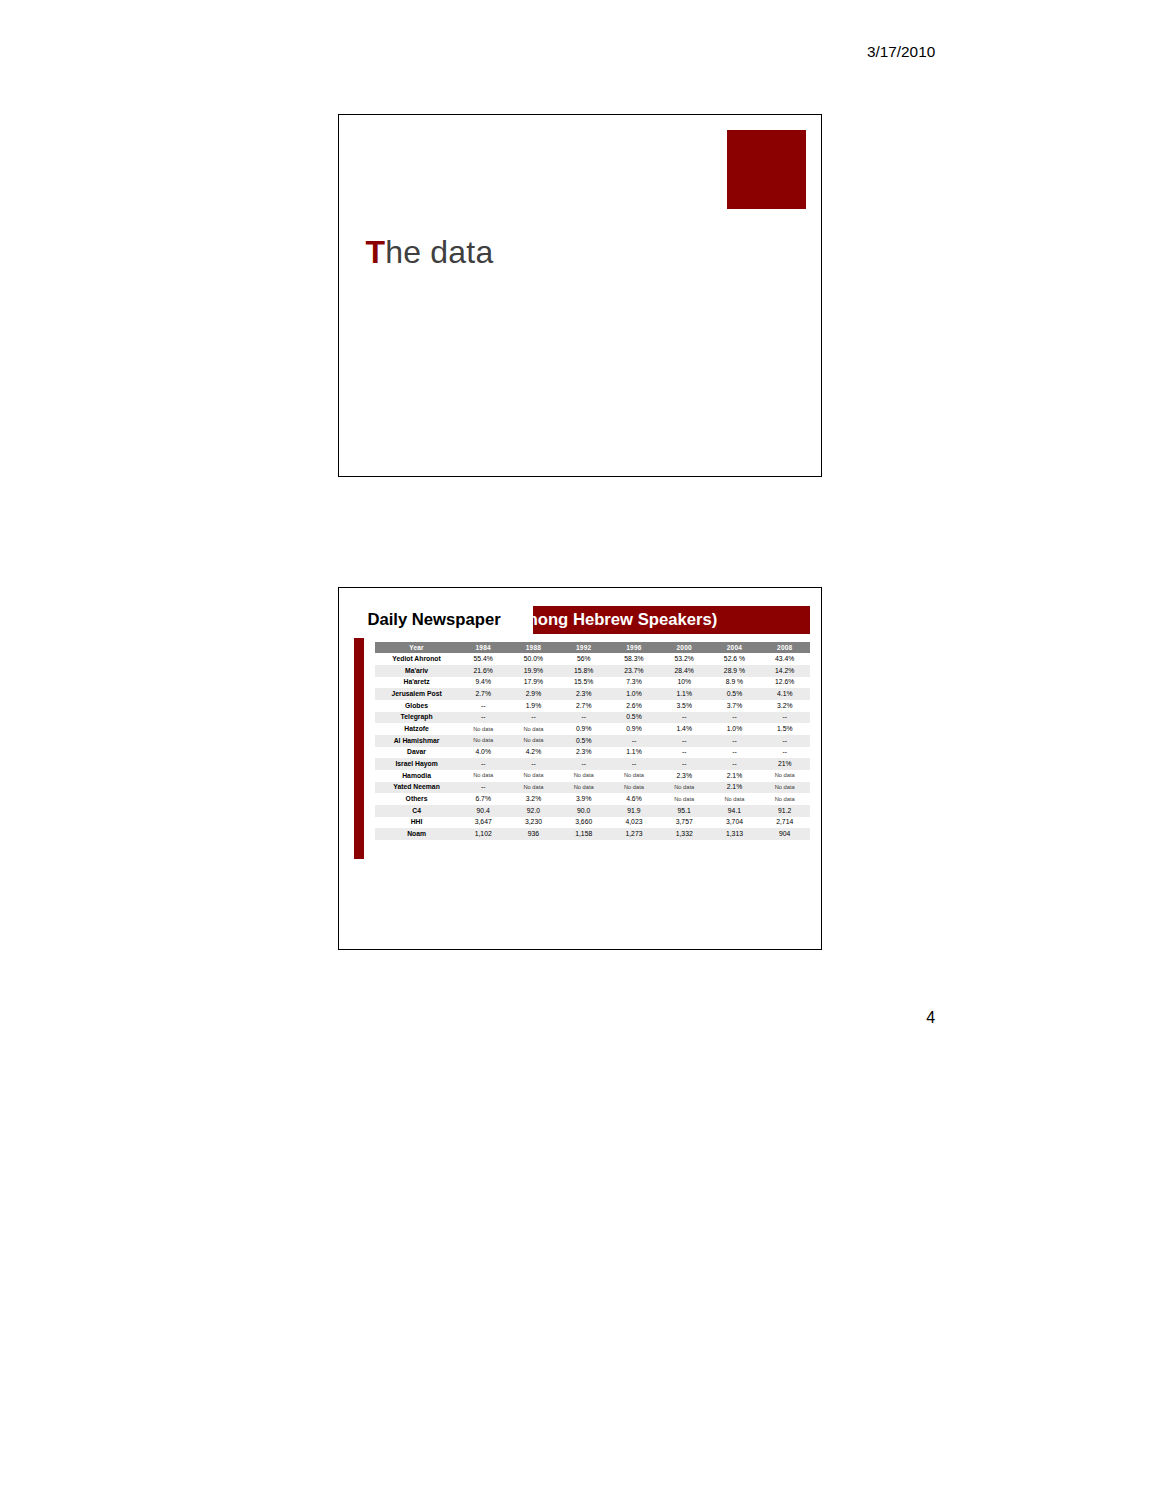3/17/2010
The data
Daily Newspaper (Among Hebrew Speakers)
| Year | 1984 | 1988 | 1992 | 1996 | 2000 | 2004 | 2008 |
| --- | --- | --- | --- | --- | --- | --- | --- |
| Yediot Ahronot | 55.4% | 50.0% | 56% | 58.3% | 53.2% | 52.6 % | 43.4% |
| Ma'ariv | 21.6% | 19.9% | 15.8% | 23.7% | 28.4% | 28.9 % | 14.2% |
| Ha'aretz | 9.4% | 17.9% | 15.5% | 7.3% | 10% | 8.9 % | 12.6% |
| Jerusalem Post | 2.7% | 2.9% | 2.3% | 1.0% | 1.1% | 0.5% | 4.1% |
| Globes | -- | 1.9% | 2.7% | 2.6% | 3.5% | 3.7% | 3.2% |
| Telegraph | -- | -- | -- | 0.5% | -- | -- | -- |
| Hatzofe | No data | No data | 0.9% | 0.9% | 1.4% | 1.0% | 1.5% |
| Al Hamishmar | No data | No data | 0.5% | -- | -- | -- | -- |
| Davar | 4.0% | 4.2% | 2.3% | 1.1% | -- | -- | -- |
| Israel Hayom | -- | -- | -- | -- | -- | -- | 21% |
| Hamodia | No data | No data | No data | No data | 2.3% | 2.1% | No data |
| Yated Neeman | -- | No data | No data | No data | No data | 2.1% | No data |
| Others | 6.7% | 3.2% | 3.9% | 4.6% | No data | No data | No data |
| C4 | 90.4 | 92.0 | 90.0 | 91.9 | 95.1 | 94.1 | 91.2 |
| HHI | 3,647 | 3,230 | 3,660 | 4,023 | 3,757 | 3,704 | 2,714 |
| Noam | 1,102 | 936 | 1,158 | 1,273 | 1,332 | 1,313 | 904 |
4